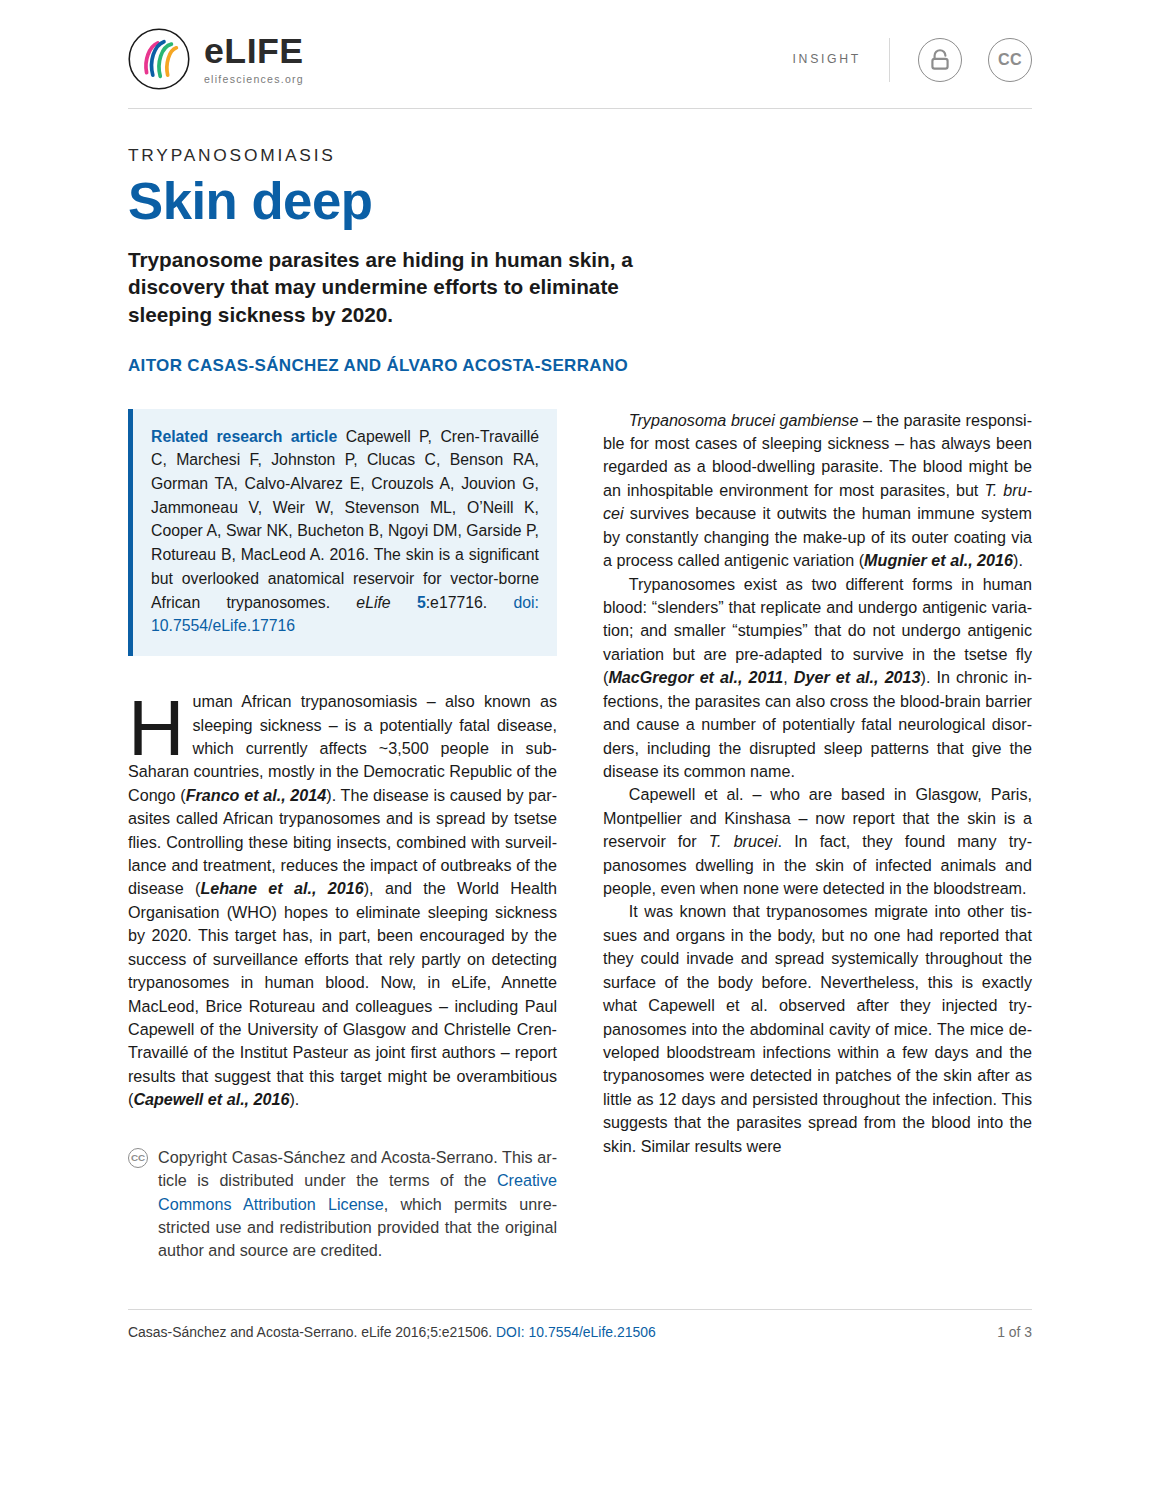e LIFE elifesciences.org
Insight
CC
Trypanosomiasis
Skin deep
Trypanosome parasites are hiding in human skin, a discovery that may undermine efforts to eliminate sleeping sickness by 2020.
Aitor Casas-Sánchez and Álvaro Acosta-Serrano
Related research article Capewell P, Cren-Travaillé C, Marchesi F, Johnston P, Clucas C, Benson RA, Gorman TA, Calvo-Alvarez E, Crouzols A, Jouvion G, Jammoneau V, Weir W, Stevenson ML, O’Neill K, Cooper A, Swar NK, Bucheton B, Ngoyi DM, Garside P, Rotureau B, MacLeod A. 2016. The skin is a significant but overlooked anatomical reservoir for vector-borne African trypanosomes. eLife 5:e17716. doi: 10.7554/eLife.17716
Human African trypanosomiasis – also known as sleeping sickness – is a potentially fatal disease, which currently affects ~3,500 people in sub-Saharan countries, mostly in the Democratic Republic of the Congo (Franco et al., 2014). The disease is caused by parasites called African trypanosomes and is spread by tsetse flies. Controlling these biting insects, combined with surveillance and treatment, reduces the impact of outbreaks of the disease (Lehane et al., 2016), and the World Health Organisation (WHO) hopes to eliminate sleeping sickness by 2020. This target has, in part, been encouraged by the success of surveillance efforts that rely partly on detecting trypanosomes in human blood. Now, in eLife, Annette MacLeod, Brice Rotureau and colleagues – including Paul Capewell of the University of Glasgow and Christelle Cren-Travaillé of the Institut Pasteur as joint first authors – report results that suggest that this target might be overambitious (Capewell et al., 2016).
CC
Copyright Casas-Sánchez and Acosta-Serrano. This article is distributed under the terms of the Creative Commons Attribution License, which permits unrestricted use and redistribution provided that the original author and source are credited.
Trypanosoma brucei gambiense – the parasite responsible for most cases of sleeping sickness – has always been regarded as a blood-dwelling parasite. The blood might be an inhospitable environment for most parasites, but T. brucei survives because it outwits the human immune system by constantly changing the make-up of its outer coating via a process called antigenic variation (Mugnier et al., 2016).
Trypanosomes exist as two different forms in human blood: “slenders” that replicate and undergo antigenic variation; and smaller “stumpies” that do not undergo antigenic variation but are pre-adapted to survive in the tsetse fly (MacGregor et al., 2011, Dyer et al., 2013). In chronic infections, the parasites can also cross the blood-brain barrier and cause a number of potentially fatal neurological disorders, including the disrupted sleep patterns that give the disease its common name.
Capewell et al. – who are based in Glasgow, Paris, Montpellier and Kinshasa – now report that the skin is a reservoir for T. brucei. In fact, they found many trypanosomes dwelling in the skin of infected animals and people, even when none were detected in the bloodstream.
It was known that trypanosomes migrate into other tissues and organs in the body, but no one had reported that they could invade and spread systemically throughout the surface of the body before. Nevertheless, this is exactly what Capewell et al. observed after they injected trypanosomes into the abdominal cavity of mice. The mice developed bloodstream infections within a few days and the trypanosomes were detected in patches of the skin after as little as 12 days and persisted throughout the infection. This suggests that the parasites spread from the blood into the skin. Similar results were
Casas-Sánchez and Acosta-Serrano. eLife 2016;5:e21506. DOI: 10.7554/eLife.21506 1 of 3